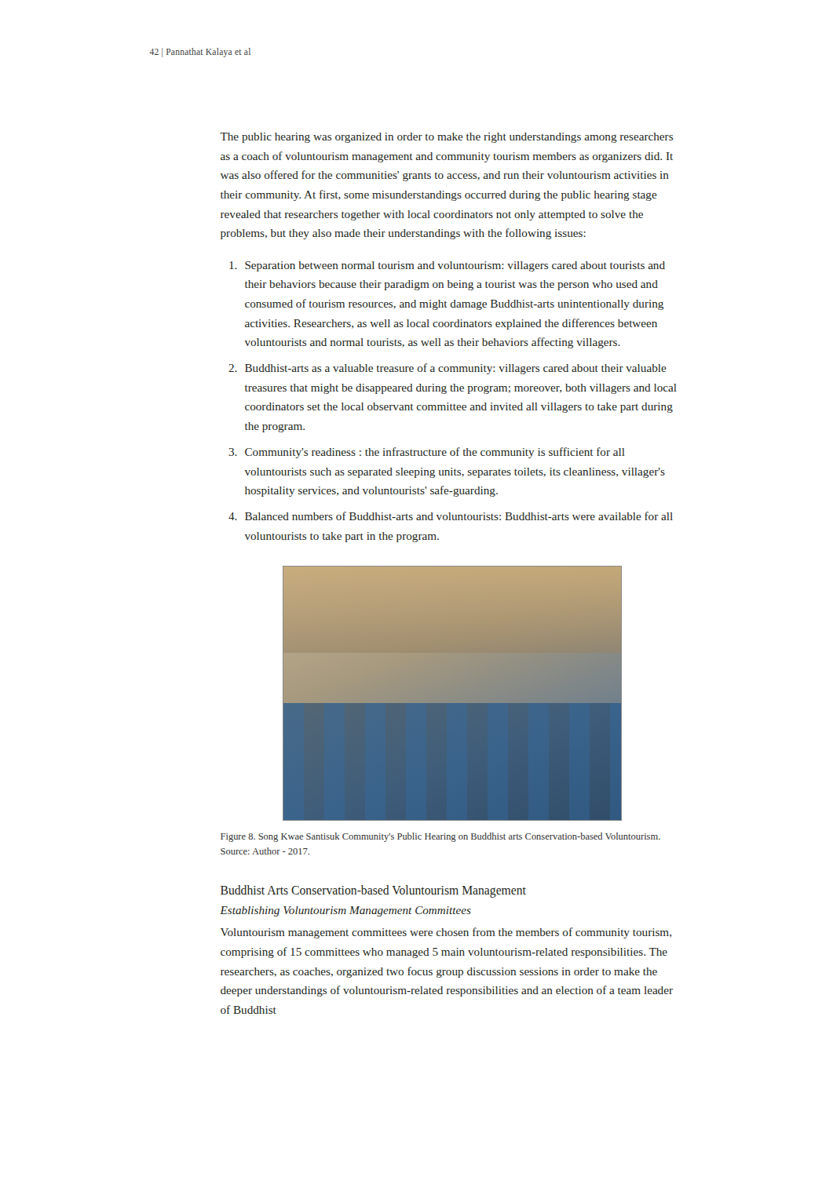42 | Pannathat Kalaya et al
The public hearing was organized in order to make the right understandings among researchers as a coach of voluntourism management and community tourism members as organizers did. It was also offered for the communities' grants to access, and run their voluntourism activities in their community. At first, some misunderstandings occurred during the public hearing stage revealed that researchers together with local coordinators not only attempted to solve the problems, but they also made their understandings with the following issues:
Separation between normal tourism and voluntourism: villagers cared about tourists and their behaviors because their paradigm on being a tourist was the person who used and consumed of tourism resources, and might damage Buddhist-arts unintentionally during activities. Researchers, as well as local coordinators explained the differences between voluntourists and normal tourists, as well as their behaviors affecting villagers.
Buddhist-arts as a valuable treasure of a community: villagers cared about their valuable treasures that might be disappeared during the program; moreover, both villagers and local coordinators set the local observant committee and invited all villagers to take part during the program.
Community's readiness : the infrastructure of the community is sufficient for all voluntourists such as separated sleeping units, separates toilets, its cleanliness, villager's hospitality services, and voluntourists' safe-guarding.
Balanced numbers of Buddhist-arts and voluntourists: Buddhist-arts were available for all voluntourists to take part in the program.
Figure 8. Song Kwae Santisuk Community's Public Hearing on Buddhist arts Conservation-based Voluntourism. Source: Author - 2017.
Buddhist Arts Conservation-based Voluntourism Management
Establishing Voluntourism Management Committees
Voluntourism management committees were chosen from the members of community tourism, comprising of 15 committees who managed 5 main voluntourism-related responsibilities. The researchers, as coaches, organized two focus group discussion sessions in order to make the deeper understandings of voluntourism-related responsibilities and an election of a team leader of Buddhist